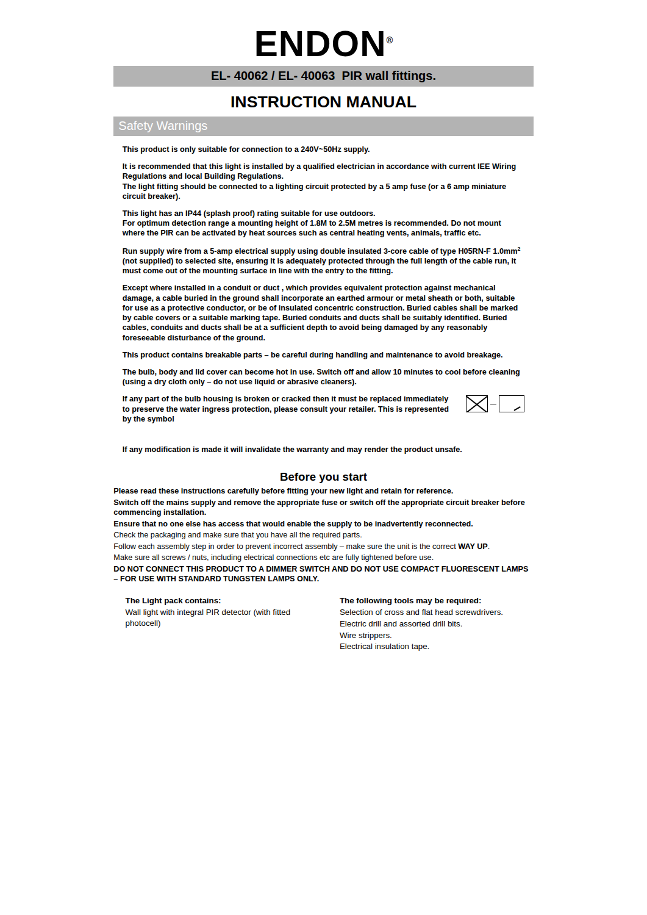ENDON®
EL- 40062 / EL- 40063 PIR wall fittings.
INSTRUCTION MANUAL
Safety Warnings
This product is only suitable for connection to a 240V~50Hz supply.
It is recommended that this light is installed by a qualified electrician in accordance with current IEE Wiring Regulations and local Building Regulations.
The light fitting should be connected to a lighting circuit protected by a 5 amp fuse (or a 6 amp miniature circuit breaker).
This light has an IP44 (splash proof) rating suitable for use outdoors.
For optimum detection range a mounting height of 1.8M to 2.5M metres is recommended. Do not mount where the PIR can be activated by heat sources such as central heating vents, animals, traffic etc.
Run supply wire from a 5-amp electrical supply using double insulated 3-core cable of type H05RN-F 1.0mm2 (not supplied) to selected site, ensuring it is adequately protected through the full length of the cable run, it must come out of the mounting surface in line with the entry to the fitting.
Except where installed in a conduit or duct , which provides equivalent protection against mechanical damage, a cable buried in the ground shall incorporate an earthed armour or metal sheath or both, suitable for use as a protective conductor, or be of insulated concentric construction. Buried cables shall be marked by cable covers or a suitable marking tape. Buried conduits and ducts shall be suitably identified. Buried cables, conduits and ducts shall be at a sufficient depth to avoid being damaged by any reasonably foreseeable disturbance of the ground.
This product contains breakable parts – be careful during handling and maintenance to avoid breakage.
The bulb, body and lid cover can become hot in use. Switch off and allow 10 minutes to cool before cleaning (using a dry cloth only – do not use liquid or abrasive cleaners).
If any part of the bulb housing is broken or cracked then it must be replaced immediately to preserve the water ingress protection, please consult your retailer. This is represented by the symbol
If any modification is made it will invalidate the warranty and may render the product unsafe.
Before you start
Please read these instructions carefully before fitting your new light and retain for reference.
Switch off the mains supply and remove the appropriate fuse or switch off the appropriate circuit breaker before commencing installation.
Ensure that no one else has access that would enable the supply to be inadvertently reconnected.
Check the packaging and make sure that you have all the required parts.
Follow each assembly step in order to prevent incorrect assembly – make sure the unit is the correct WAY UP.
Make sure all screws / nuts, including electrical connections etc are fully tightened before use.
DO NOT CONNECT THIS PRODUCT TO A DIMMER SWITCH AND DO NOT USE COMPACT FLUORESCENT LAMPS – FOR USE WITH STANDARD TUNGSTEN LAMPS ONLY.
The Light pack contains:
Wall light with integral PIR detector (with fitted photocell)
The following tools may be required:
Selection of cross and flat head screwdrivers.
Electric drill and assorted drill bits.
Wire strippers.
Electrical insulation tape.